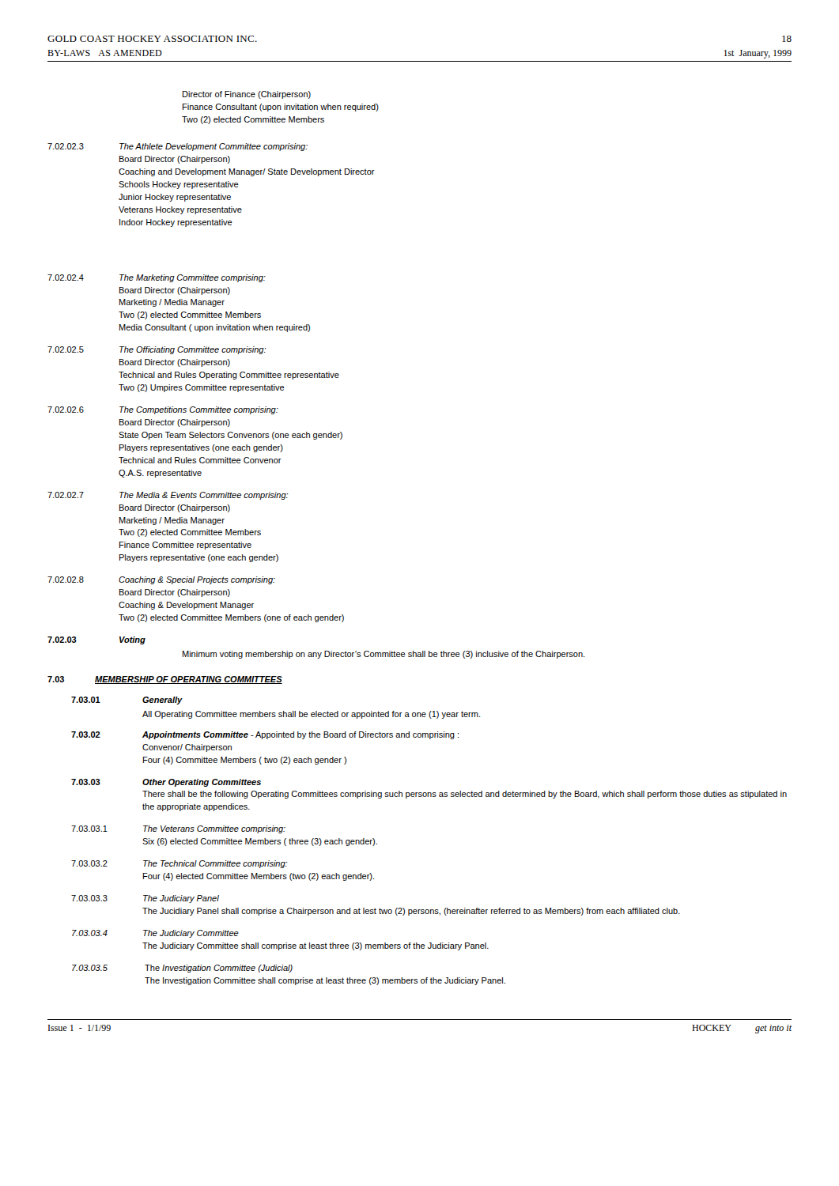GOLD COAST HOCKEY ASSOCIATION INC. 18
BY-LAWS AS AMENDED 1st January, 1999
Director of Finance (Chairperson)
Finance Consultant (upon invitation when required)
Two (2) elected Committee Members
7.02.02.3
The Athlete Development Committee comprising:
Board Director (Chairperson)
Coaching and Development Manager/ State Development Director
Schools Hockey representative
Junior Hockey representative
Veterans Hockey representative
Indoor Hockey representative
7.02.02.4
The Marketing Committee comprising:
Board Director (Chairperson)
Marketing / Media Manager
Two (2) elected Committee Members
Media Consultant ( upon invitation when required)
7.02.02.5
The Officiating Committee comprising:
Board Director (Chairperson)
Technical and Rules Operating Committee representative
Two (2) Umpires Committee representative
7.02.02.6
The Competitions Committee comprising:
Board Director (Chairperson)
State Open Team Selectors Convenors (one each gender)
Players representatives (one each gender)
Technical and Rules Committee Convenor
Q.A.S. representative
7.02.02.7
The Media & Events Committee comprising:
Board Director (Chairperson)
Marketing / Media Manager
Two (2) elected Committee Members
Finance Committee representative
Players representative (one each gender)
7.02.02.8
Coaching & Special Projects comprising:
Board Director (Chairperson)
Coaching & Development Manager
Two (2) elected Committee Members (one of each gender)
7.02.03
Voting
Minimum voting membership on any Director’s Committee shall be three (3) inclusive of the Chairperson.
7.03
MEMBERSHIP OF OPERATING COMMITTEES
7.03.01
Generally
All Operating Committee members shall be elected or appointed for a one (1) year term.
7.03.02
Appointments Committee - Appointed by the Board of Directors and comprising :
Convenor/ Chairperson
Four (4) Committee Members ( two (2) each gender )
7.03.03
Other Operating Committees
There shall be the following Operating Committees comprising such persons as selected and determined by the Board, which shall perform those duties as stipulated in the appropriate appendices.
7.03.03.1
The Veterans Committee comprising:
Six (6) elected Committee Members ( three (3) each gender).
7.03.03.2
The Technical Committee comprising:
Four (4) elected Committee Members (two (2) each gender).
7.03.03.3
The Judiciary Panel
The Jucidiary Panel shall comprise a Chairperson and at lest two (2) persons, (hereinafter referred to as Members) from each affiliated club.
7.03.03.4
The Judiciary Committee
The Judiciary Committee shall comprise at least three (3) members of the Judiciary Panel.
7.03.03.5
The Investigation Committee (Judicial)
The Investigation Committee shall comprise at least three (3) members of the Judiciary Panel.
Issue 1 - 1/1/99 HOCKEY get into it